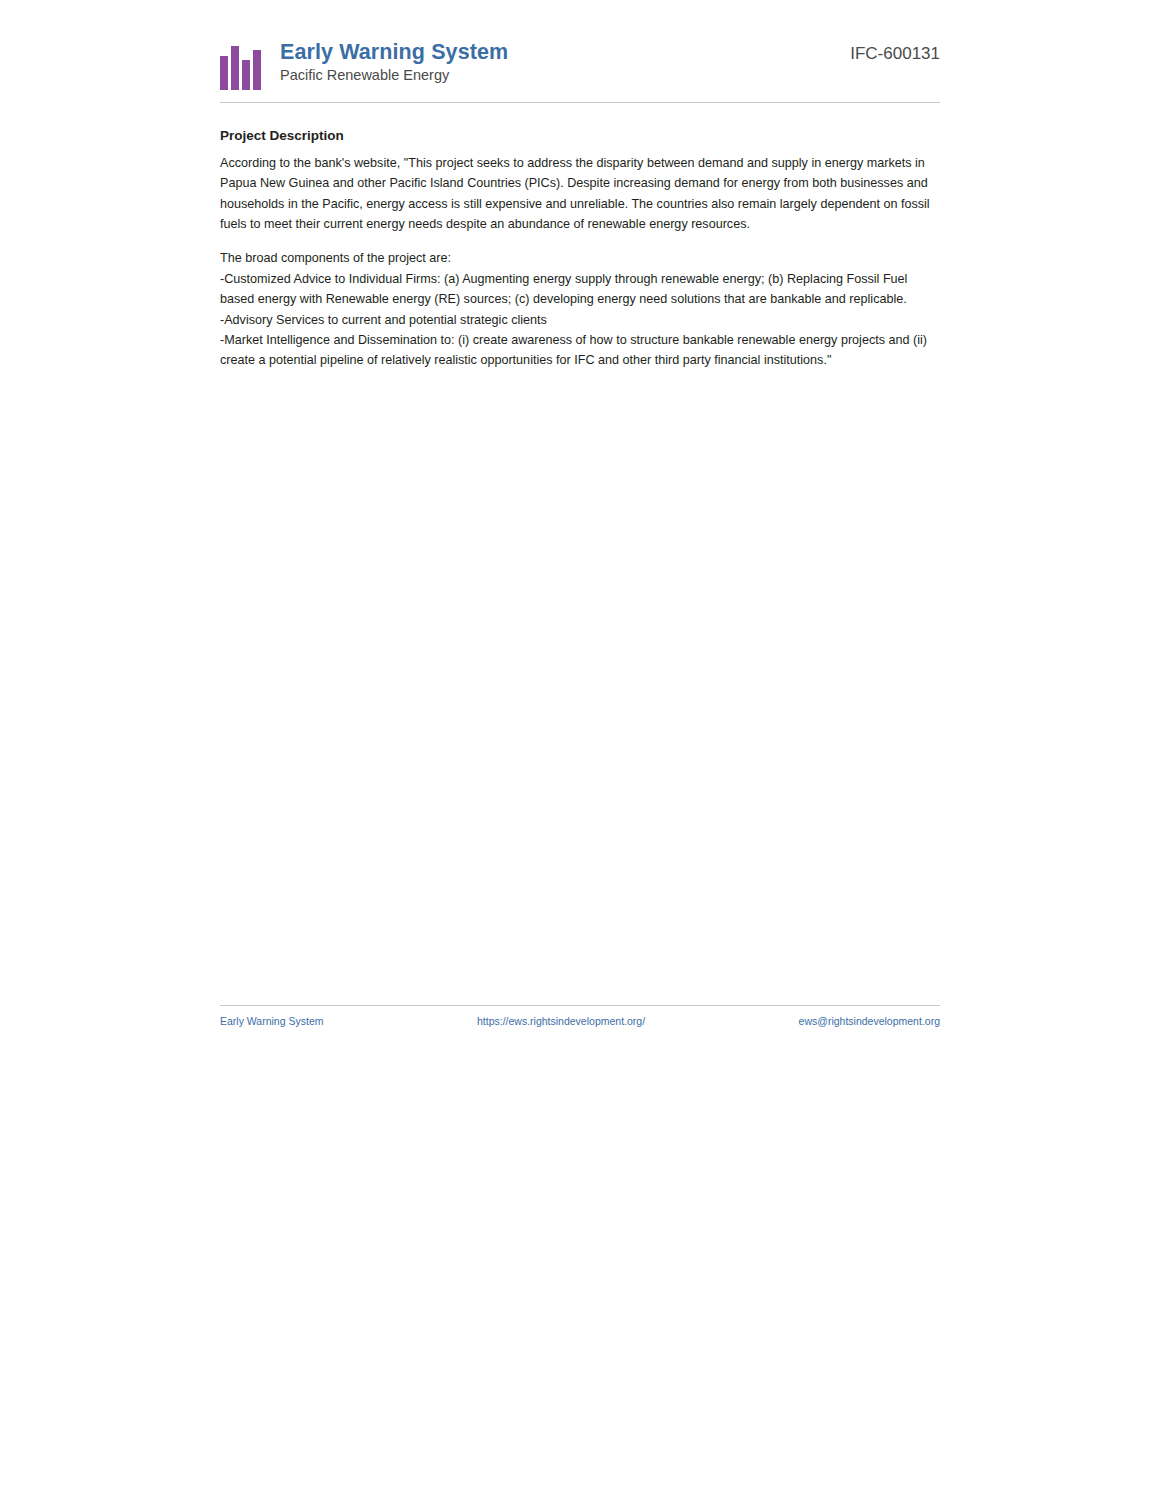Early Warning System
Pacific Renewable Energy
IFC-600131
Project Description
According to the bank's website, "This project seeks to address the disparity between demand and supply in energy markets in Papua New Guinea and other Pacific Island Countries (PICs). Despite increasing demand for energy from both businesses and households in the Pacific, energy access is still expensive and unreliable. The countries also remain largely dependent on fossil fuels to meet their current energy needs despite an abundance of renewable energy resources.
The broad components of the project are:
-Customized Advice to Individual Firms: (a) Augmenting energy supply through renewable energy; (b) Replacing Fossil Fuel based energy with Renewable energy (RE) sources; (c) developing energy need solutions that are bankable and replicable.
-Advisory Services to current and potential strategic clients
-Market Intelligence and Dissemination to: (i) create awareness of how to structure bankable renewable energy projects and (ii) create a potential pipeline of relatively realistic opportunities for IFC and other third party financial institutions."
Early Warning System
https://ews.rightsindevelopment.org/
ews@rightsindevelopment.org